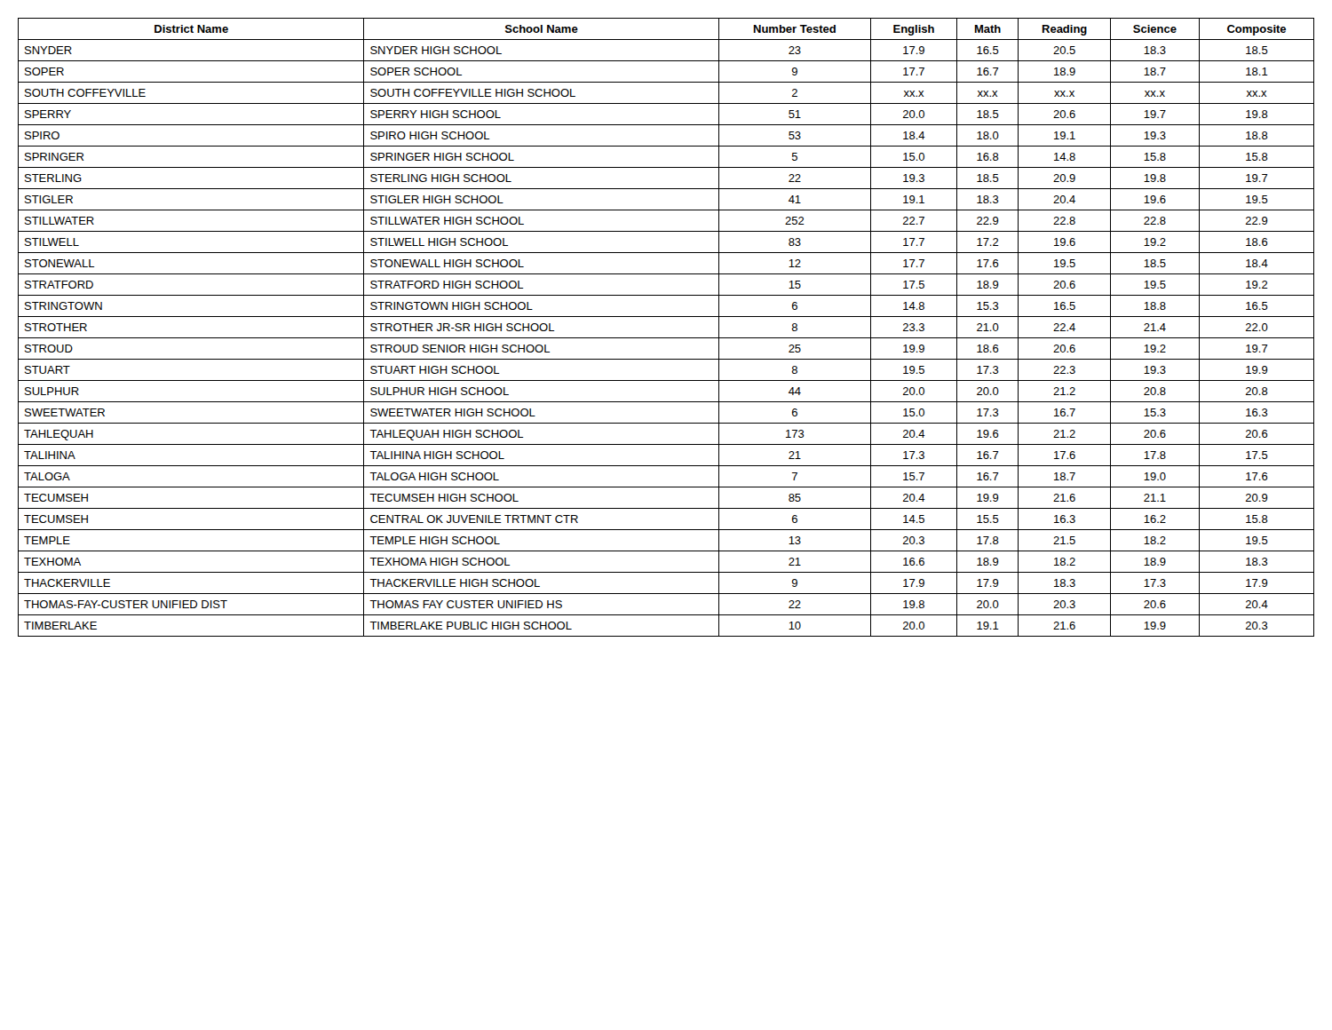| District Name | School Name | Number Tested | English | Math | Reading | Science | Composite |
| --- | --- | --- | --- | --- | --- | --- | --- |
| SNYDER | SNYDER HIGH SCHOOL | 23 | 17.9 | 16.5 | 20.5 | 18.3 | 18.5 |
| SOPER | SOPER SCHOOL | 9 | 17.7 | 16.7 | 18.9 | 18.7 | 18.1 |
| SOUTH COFFEYVILLE | SOUTH COFFEYVILLE HIGH SCHOOL | 2 | xx.x | xx.x | xx.x | xx.x | xx.x |
| SPERRY | SPERRY HIGH SCHOOL | 51 | 20.0 | 18.5 | 20.6 | 19.7 | 19.8 |
| SPIRO | SPIRO HIGH SCHOOL | 53 | 18.4 | 18.0 | 19.1 | 19.3 | 18.8 |
| SPRINGER | SPRINGER HIGH SCHOOL | 5 | 15.0 | 16.8 | 14.8 | 15.8 | 15.8 |
| STERLING | STERLING HIGH SCHOOL | 22 | 19.3 | 18.5 | 20.9 | 19.8 | 19.7 |
| STIGLER | STIGLER HIGH SCHOOL | 41 | 19.1 | 18.3 | 20.4 | 19.6 | 19.5 |
| STILLWATER | STILLWATER HIGH SCHOOL | 252 | 22.7 | 22.9 | 22.8 | 22.8 | 22.9 |
| STILWELL | STILWELL HIGH SCHOOL | 83 | 17.7 | 17.2 | 19.6 | 19.2 | 18.6 |
| STONEWALL | STONEWALL HIGH SCHOOL | 12 | 17.7 | 17.6 | 19.5 | 18.5 | 18.4 |
| STRATFORD | STRATFORD HIGH SCHOOL | 15 | 17.5 | 18.9 | 20.6 | 19.5 | 19.2 |
| STRINGTOWN | STRINGTOWN HIGH SCHOOL | 6 | 14.8 | 15.3 | 16.5 | 18.8 | 16.5 |
| STROTHER | STROTHER JR-SR HIGH SCHOOL | 8 | 23.3 | 21.0 | 22.4 | 21.4 | 22.0 |
| STROUD | STROUD SENIOR HIGH SCHOOL | 25 | 19.9 | 18.6 | 20.6 | 19.2 | 19.7 |
| STUART | STUART HIGH SCHOOL | 8 | 19.5 | 17.3 | 22.3 | 19.3 | 19.9 |
| SULPHUR | SULPHUR HIGH SCHOOL | 44 | 20.0 | 20.0 | 21.2 | 20.8 | 20.8 |
| SWEETWATER | SWEETWATER HIGH SCHOOL | 6 | 15.0 | 17.3 | 16.7 | 15.3 | 16.3 |
| TAHLEQUAH | TAHLEQUAH HIGH SCHOOL | 173 | 20.4 | 19.6 | 21.2 | 20.6 | 20.6 |
| TALIHINA | TALIHINA HIGH SCHOOL | 21 | 17.3 | 16.7 | 17.6 | 17.8 | 17.5 |
| TALOGA | TALOGA HIGH SCHOOL | 7 | 15.7 | 16.7 | 18.7 | 19.0 | 17.6 |
| TECUMSEH | TECUMSEH HIGH SCHOOL | 85 | 20.4 | 19.9 | 21.6 | 21.1 | 20.9 |
| TECUMSEH | CENTRAL OK JUVENILE TRTMNT CTR | 6 | 14.5 | 15.5 | 16.3 | 16.2 | 15.8 |
| TEMPLE | TEMPLE HIGH SCHOOL | 13 | 20.3 | 17.8 | 21.5 | 18.2 | 19.5 |
| TEXHOMA | TEXHOMA HIGH SCHOOL | 21 | 16.6 | 18.9 | 18.2 | 18.9 | 18.3 |
| THACKERVILLE | THACKERVILLE HIGH SCHOOL | 9 | 17.9 | 17.9 | 18.3 | 17.3 | 17.9 |
| THOMAS-FAY-CUSTER UNIFIED DIST | THOMAS FAY CUSTER UNIFIED HS | 22 | 19.8 | 20.0 | 20.3 | 20.6 | 20.4 |
| TIMBERLAKE | TIMBERLAKE PUBLIC HIGH SCHOOL | 10 | 20.0 | 19.1 | 21.6 | 19.9 | 20.3 |